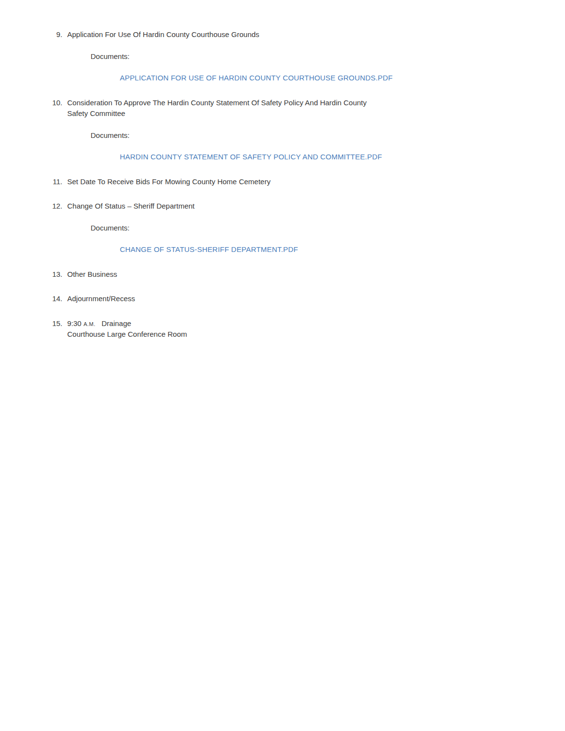Application For Use Of Hardin County Courthouse Grounds
Documents:
APPLICATION FOR USE OF HARDIN COUNTY COURTHOUSE GROUNDS.PDF
Consideration To Approve The Hardin County Statement Of Safety Policy And Hardin County Safety Committee
Documents:
HARDIN COUNTY STATEMENT OF SAFETY POLICY AND COMMITTEE.PDF
Set Date To Receive Bids For Mowing County Home Cemetery
Change Of Status – Sheriff Department
Documents:
CHANGE OF STATUS-SHERIFF DEPARTMENT.PDF
Other Business
Adjournment/Recess
9:30 A.M. Drainage Courthouse Large Conference Room